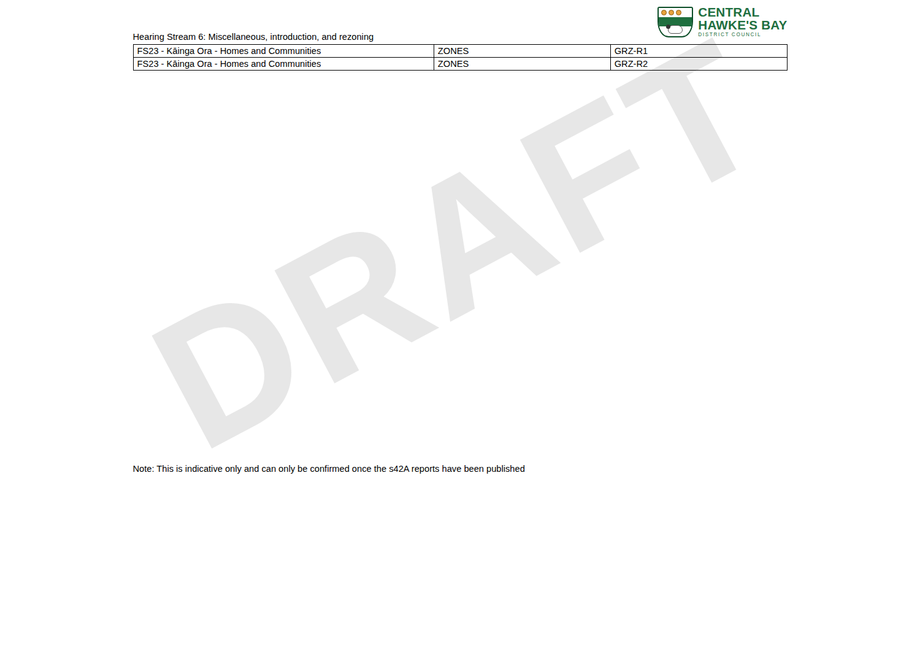DRAFT
CENTRAL HAWKE'S BAY DISTRICT COUNCIL
Hearing Stream 6: Miscellaneous, introduction, and rezoning
| FS23 - Kāinga Ora - Homes and Communities | ZONES | GRZ-R1 |
| FS23 - Kāinga Ora - Homes and Communities | ZONES | GRZ-R2 |
Note: This is indicative only and can only be confirmed once the s42A reports have been published